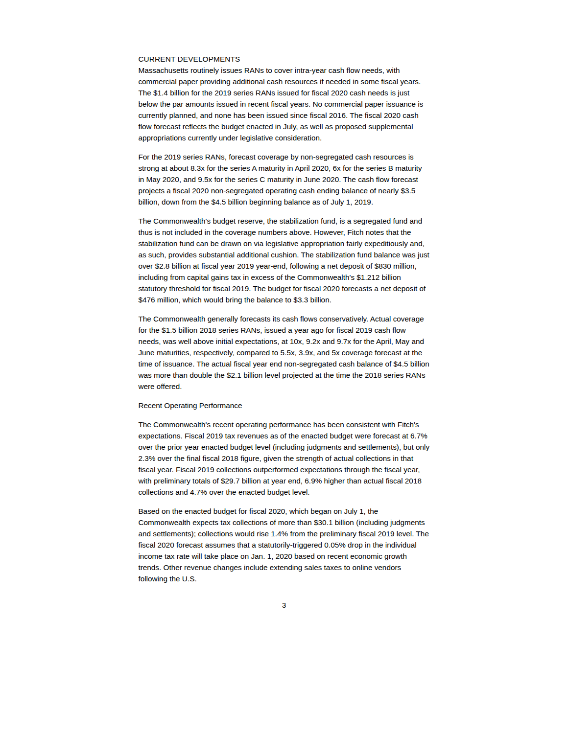CURRENT DEVELOPMENTS
Massachusetts routinely issues RANs to cover intra-year cash flow needs, with commercial paper providing additional cash resources if needed in some fiscal years. The $1.4 billion for the 2019 series RANs issued for fiscal 2020 cash needs is just below the par amounts issued in recent fiscal years. No commercial paper issuance is currently planned, and none has been issued since fiscal 2016. The fiscal 2020 cash flow forecast reflects the budget enacted in July, as well as proposed supplemental appropriations currently under legislative consideration.
For the 2019 series RANs, forecast coverage by non-segregated cash resources is strong at about 8.3x for the series A maturity in April 2020, 6x for the series B maturity in May 2020, and 9.5x for the series C maturity in June 2020. The cash flow forecast projects a fiscal 2020 non-segregated operating cash ending balance of nearly $3.5 billion, down from the $4.5 billion beginning balance as of July 1, 2019.
The Commonwealth's budget reserve, the stabilization fund, is a segregated fund and thus is not included in the coverage numbers above. However, Fitch notes that the stabilization fund can be drawn on via legislative appropriation fairly expeditiously and, as such, provides substantial additional cushion. The stabilization fund balance was just over $2.8 billion at fiscal year 2019 year-end, following a net deposit of $830 million, including from capital gains tax in excess of the Commonwealth's $1.212 billion statutory threshold for fiscal 2019. The budget for fiscal 2020 forecasts a net deposit of $476 million, which would bring the balance to $3.3 billion.
The Commonwealth generally forecasts its cash flows conservatively. Actual coverage for the $1.5 billion 2018 series RANs, issued a year ago for fiscal 2019 cash flow needs, was well above initial expectations, at 10x, 9.2x and 9.7x for the April, May and June maturities, respectively, compared to 5.5x, 3.9x, and 5x coverage forecast at the time of issuance. The actual fiscal year end non-segregated cash balance of $4.5 billion was more than double the $2.1 billion level projected at the time the 2018 series RANs were offered.
Recent Operating Performance
The Commonwealth's recent operating performance has been consistent with Fitch's expectations. Fiscal 2019 tax revenues as of the enacted budget were forecast at 6.7% over the prior year enacted budget level (including judgments and settlements), but only 2.3% over the final fiscal 2018 figure, given the strength of actual collections in that fiscal year. Fiscal 2019 collections outperformed expectations through the fiscal year, with preliminary totals of $29.7 billion at year end, 6.9% higher than actual fiscal 2018 collections and 4.7% over the enacted budget level.
Based on the enacted budget for fiscal 2020, which began on July 1, the Commonwealth expects tax collections of more than $30.1 billion (including judgments and settlements); collections would rise 1.4% from the preliminary fiscal 2019 level. The fiscal 2020 forecast assumes that a statutorily-triggered 0.05% drop in the individual income tax rate will take place on Jan. 1, 2020 based on recent economic growth trends. Other revenue changes include extending sales taxes to online vendors following the U.S.
3